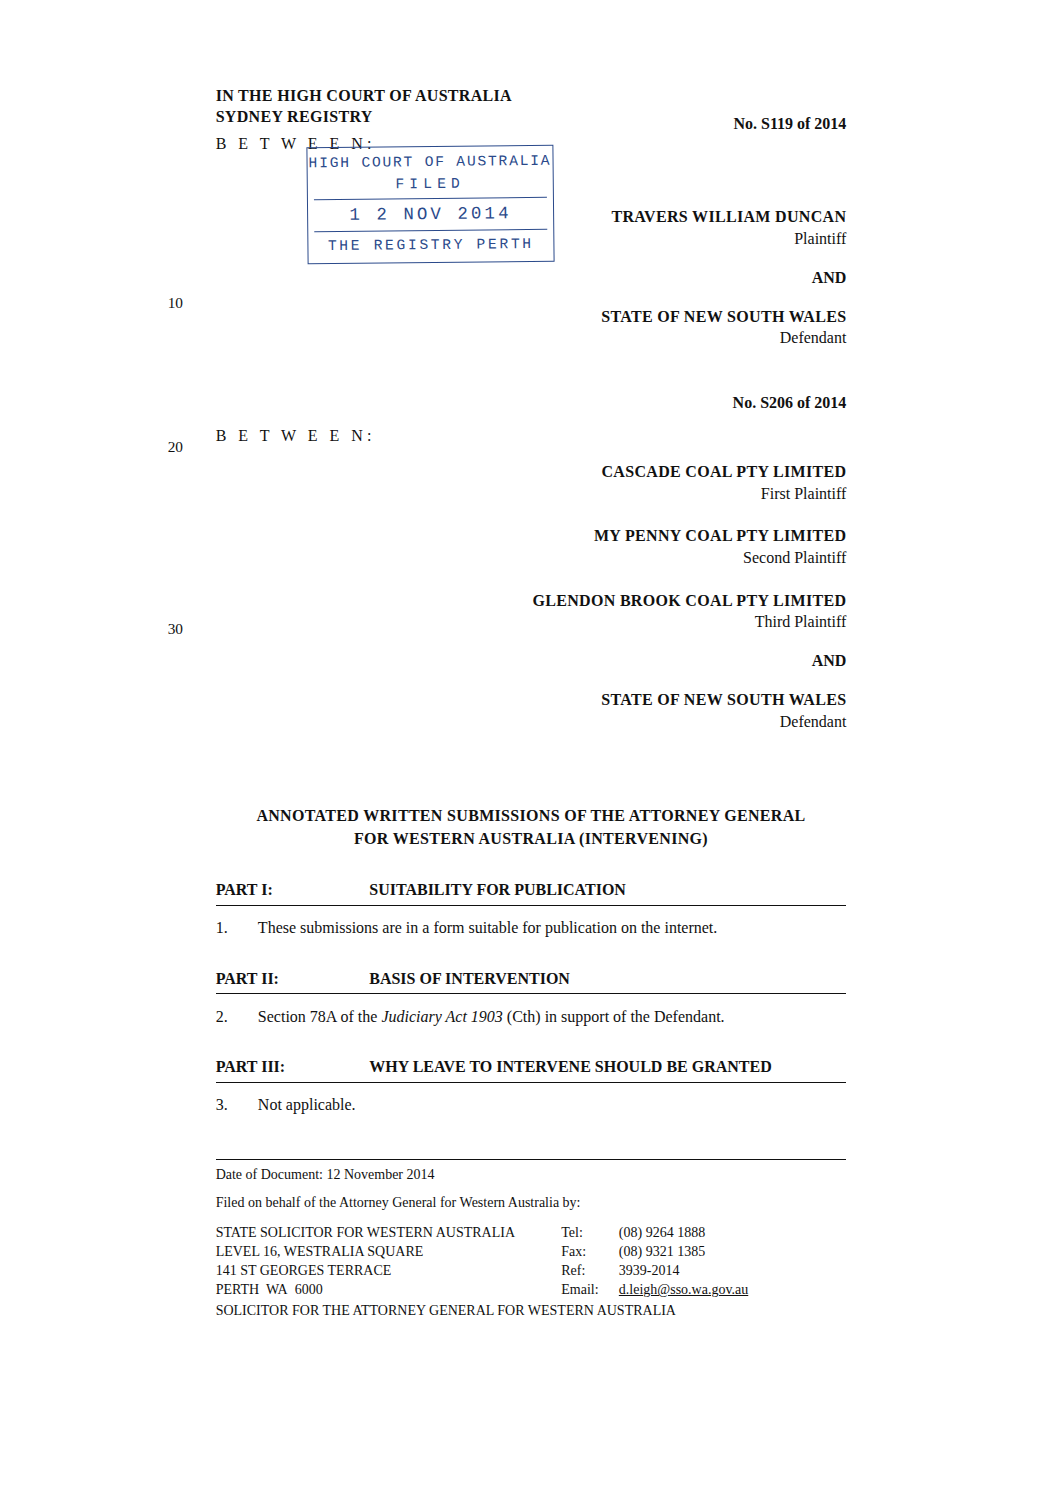10
20
30
IN THE HIGH COURT OF AUSTRALIA
SYDNEY REGISTRY
B E T W E E N:
No. S119 of 2014
HIGH COURT OF AUSTRALIA
FILED
1 2 NOV 2014
THE REGISTRY PERTH
TRAVERS WILLIAM DUNCAN
Plaintiff
AND
STATE OF NEW SOUTH WALES
Defendant
No. S206 of 2014
B E T W E E N:
CASCADE COAL PTY LIMITED
First Plaintiff
MY PENNY COAL PTY LIMITED
Second Plaintiff
GLENDON BROOK COAL PTY LIMITED
Third Plaintiff
AND
STATE OF NEW SOUTH WALES
Defendant
ANNOTATED WRITTEN SUBMISSIONS OF THE ATTORNEY GENERAL
FOR WESTERN AUSTRALIA (INTERVENING)
PART I: SUITABILITY FOR PUBLICATION
1. These submissions are in a form suitable for publication on the internet.
PART II: BASIS OF INTERVENTION
2. Section 78A of the Judiciary Act 1903 (Cth) in support of the Defendant.
PART III: WHY LEAVE TO INTERVENE SHOULD BE GRANTED
3. Not applicable.
Date of Document: 12 November 2014
Filed on behalf of the Attorney General for Western Australia by:
| STATE SOLICITOR FOR WESTERN AUSTRALIA | Tel: | (08) 9264 1888 |
| LEVEL 16, WESTRALIA SQUARE | Fax: | (08) 9321 1385 |
| 141 ST GEORGES TERRACE | Ref: | 3939-2014 |
| PERTH WA 6000 | Email: | d.leigh@sso.wa.gov.au |
SOLICITOR FOR THE ATTORNEY GENERAL FOR WESTERN AUSTRALIA